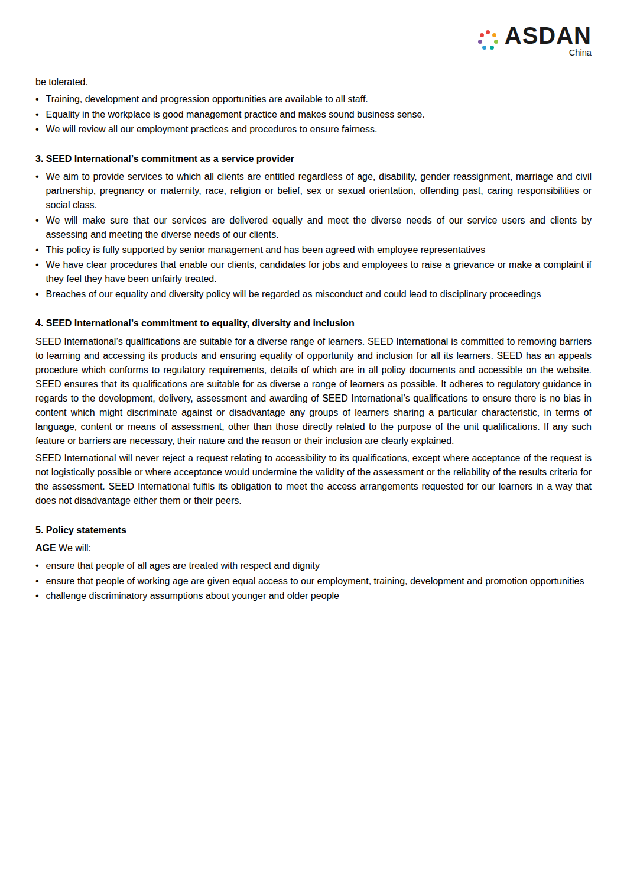ASDAN
China
be tolerated.
Training, development and progression opportunities are available to all staff.
Equality in the workplace is good management practice and makes sound business sense.
We will review all our employment practices and procedures to ensure fairness.
3. SEED International’s commitment as a service provider
We aim to provide services to which all clients are entitled regardless of age, disability, gender reassignment, marriage and civil partnership, pregnancy or maternity, race, religion or belief, sex or sexual orientation, offending past, caring responsibilities or social class.
We will make sure that our services are delivered equally and meet the diverse needs of our service users and clients by assessing and meeting the diverse needs of our clients.
This policy is fully supported by senior management and has been agreed with employee representatives
We have clear procedures that enable our clients, candidates for jobs and employees to raise a grievance or make a complaint if they feel they have been unfairly treated.
Breaches of our equality and diversity policy will be regarded as misconduct and could lead to disciplinary proceedings
4. SEED International’s commitment to equality, diversity and inclusion
SEED International’s qualifications are suitable for a diverse range of learners. SEED International is committed to removing barriers to learning and accessing its products and ensuring equality of opportunity and inclusion for all its learners. SEED has an appeals procedure which conforms to regulatory requirements, details of which are in all policy documents and accessible on the website. SEED ensures that its qualifications are suitable for as diverse a range of learners as possible. It adheres to regulatory guidance in regards to the development, delivery, assessment and awarding of SEED International’s qualifications to ensure there is no bias in content which might discriminate against or disadvantage any groups of learners sharing a particular characteristic, in terms of language, content or means of assessment, other than those directly related to the purpose of the unit qualifications. If any such feature or barriers are necessary, their nature and the reason or their inclusion are clearly explained.
SEED International will never reject a request relating to accessibility to its qualifications, except where acceptance of the request is not logistically possible or where acceptance would undermine the validity of the assessment or the reliability of the results criteria for the assessment. SEED International fulfils its obligation to meet the access arrangements requested for our learners in a way that does not disadvantage either them or their peers.
5. Policy statements
AGE We will:
ensure that people of all ages are treated with respect and dignity
ensure that people of working age are given equal access to our employment, training, development and promotion opportunities
challenge discriminatory assumptions about younger and older people